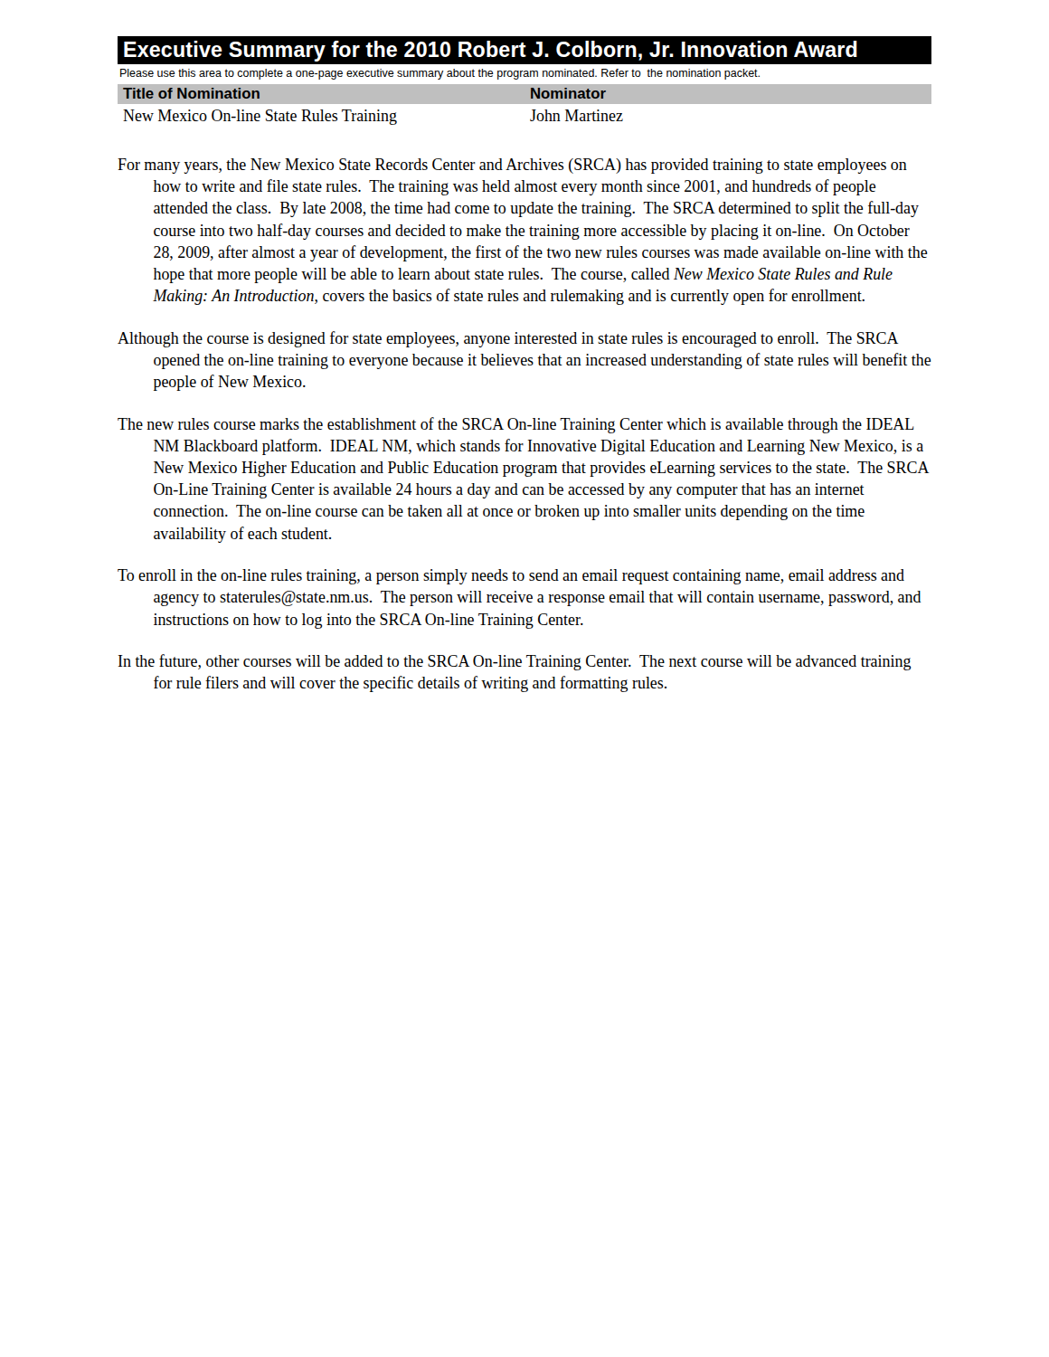Executive Summary for the 2010 Robert J. Colborn, Jr. Innovation Award
Please use this area to complete a one-page executive summary about the program nominated. Refer to the nomination packet.
| Title of Nomination | Nominator |
| --- | --- |
| New Mexico On-line State Rules Training | John Martinez |
For many years, the New Mexico State Records Center and Archives (SRCA) has provided training to state employees on how to write and file state rules. The training was held almost every month since 2001, and hundreds of people attended the class. By late 2008, the time had come to update the training. The SRCA determined to split the full-day course into two half-day courses and decided to make the training more accessible by placing it on-line. On October 28, 2009, after almost a year of development, the first of the two new rules courses was made available on-line with the hope that more people will be able to learn about state rules. The course, called New Mexico State Rules and Rule Making: An Introduction, covers the basics of state rules and rulemaking and is currently open for enrollment.
Although the course is designed for state employees, anyone interested in state rules is encouraged to enroll. The SRCA opened the on-line training to everyone because it believes that an increased understanding of state rules will benefit the people of New Mexico.
The new rules course marks the establishment of the SRCA On-line Training Center which is available through the IDEAL NM Blackboard platform. IDEAL NM, which stands for Innovative Digital Education and Learning New Mexico, is a New Mexico Higher Education and Public Education program that provides eLearning services to the state. The SRCA On-Line Training Center is available 24 hours a day and can be accessed by any computer that has an internet connection. The on-line course can be taken all at once or broken up into smaller units depending on the time availability of each student.
To enroll in the on-line rules training, a person simply needs to send an email request containing name, email address and agency to staterules@state.nm.us. The person will receive a response email that will contain username, password, and instructions on how to log into the SRCA On-line Training Center.
In the future, other courses will be added to the SRCA On-line Training Center. The next course will be advanced training for rule filers and will cover the specific details of writing and formatting rules.